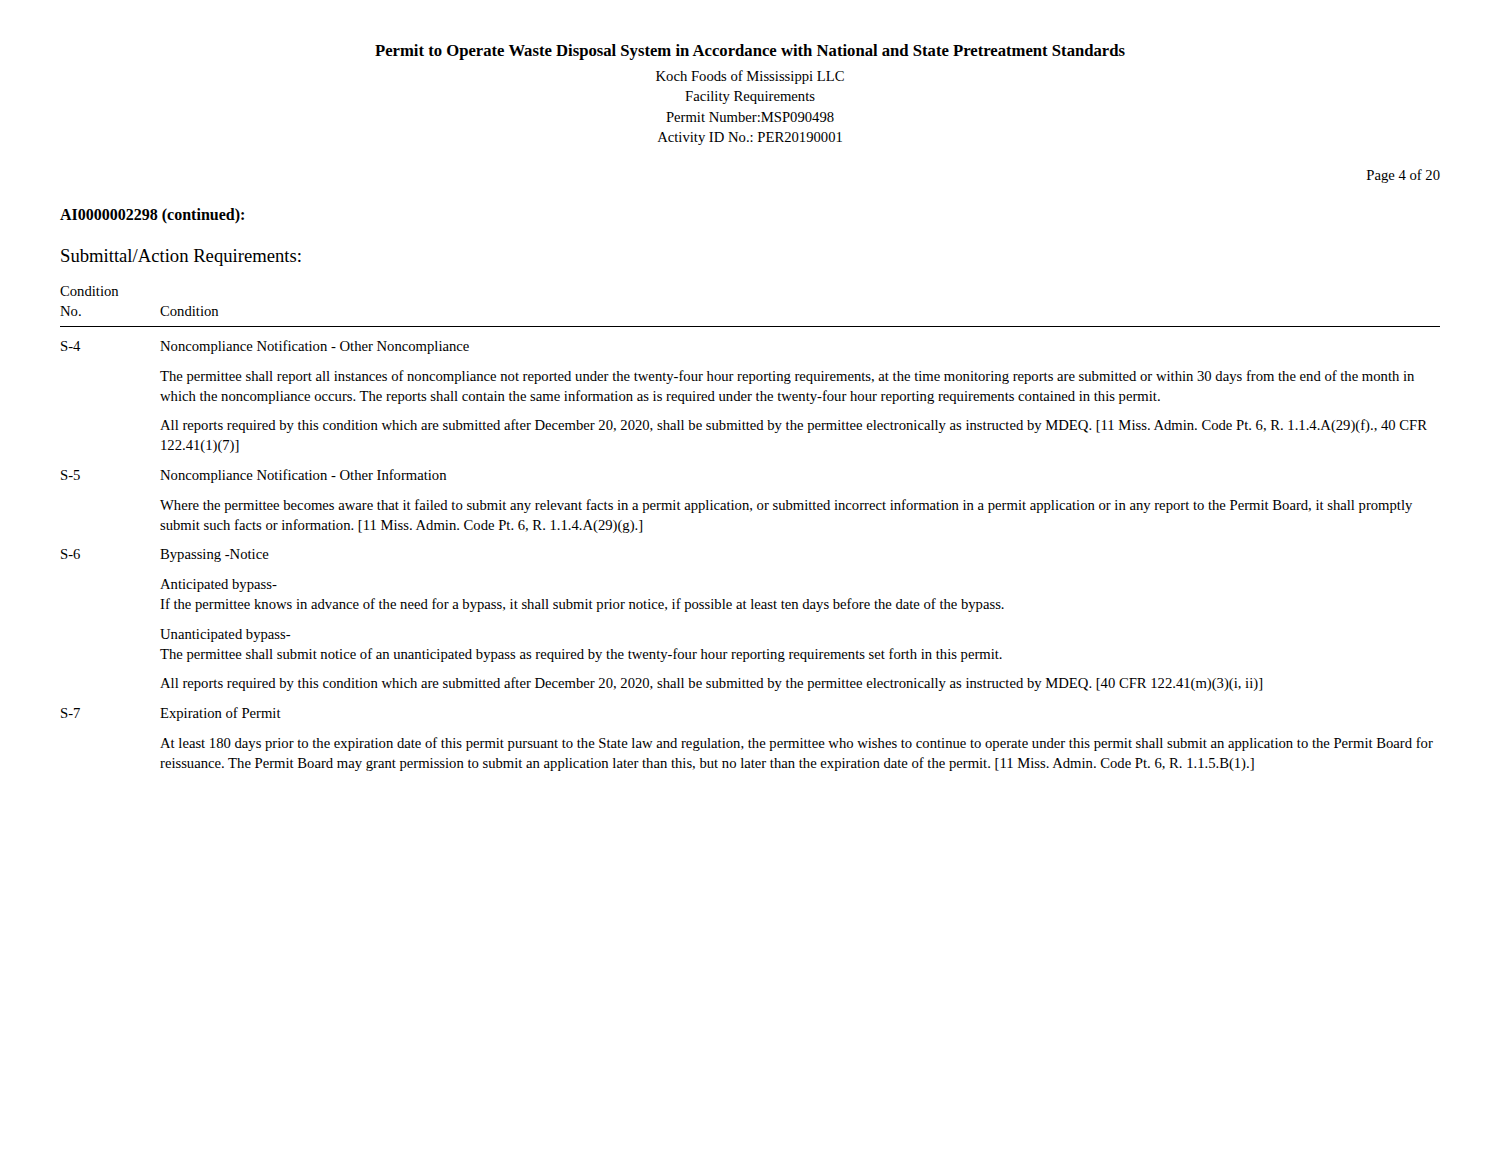Permit to Operate Waste Disposal System in Accordance with National and State Pretreatment Standards
Koch Foods of Mississippi LLC
Facility Requirements
Permit Number:MSP090498
Activity ID No.: PER20190001
Page 4 of 20
AI0000002298 (continued):
Submittal/Action Requirements:
| Condition No. | Condition |
| --- | --- |
| S-4 | Noncompliance Notification - Other Noncompliance The permittee shall report all instances of noncompliance not reported under the twenty-four hour reporting requirements, at the time monitoring reports are submitted or within 30 days from the end of the month in which the noncompliance occurs. The reports shall contain the same information as is required under the twenty-four hour reporting requirements contained in this permit. All reports required by this condition which are submitted after December 20, 2020, shall be submitted by the permittee electronically as instructed by MDEQ. [11 Miss. Admin. Code Pt. 6, R. 1.1.4.A(29)(f)., 40 CFR 122.41(1)(7)] |
| S-5 | Noncompliance Notification - Other Information Where the permittee becomes aware that it failed to submit any relevant facts in a permit application, or submitted incorrect information in a permit application or in any report to the Permit Board, it shall promptly submit such facts or information. [11 Miss. Admin. Code Pt. 6, R. 1.1.4.A(29)(g).] |
| S-6 | Bypassing -Notice Anticipated bypass- If the permittee knows in advance of the need for a bypass, it shall submit prior notice, if possible at least ten days before the date of the bypass. Unanticipated bypass- The permittee shall submit notice of an unanticipated bypass as required by the twenty-four hour reporting requirements set forth in this permit. All reports required by this condition which are submitted after December 20, 2020, shall be submitted by the permittee electronically as instructed by MDEQ. [40 CFR 122.41(m)(3)(i, ii)] |
| S-7 | Expiration of Permit At least 180 days prior to the expiration date of this permit pursuant to the State law and regulation, the permittee who wishes to continue to operate under this permit shall submit an application to the Permit Board for reissuance. The Permit Board may grant permission to submit an application later than this, but no later than the expiration date of the permit. [11 Miss. Admin. Code Pt. 6, R. 1.1.5.B(1).] |